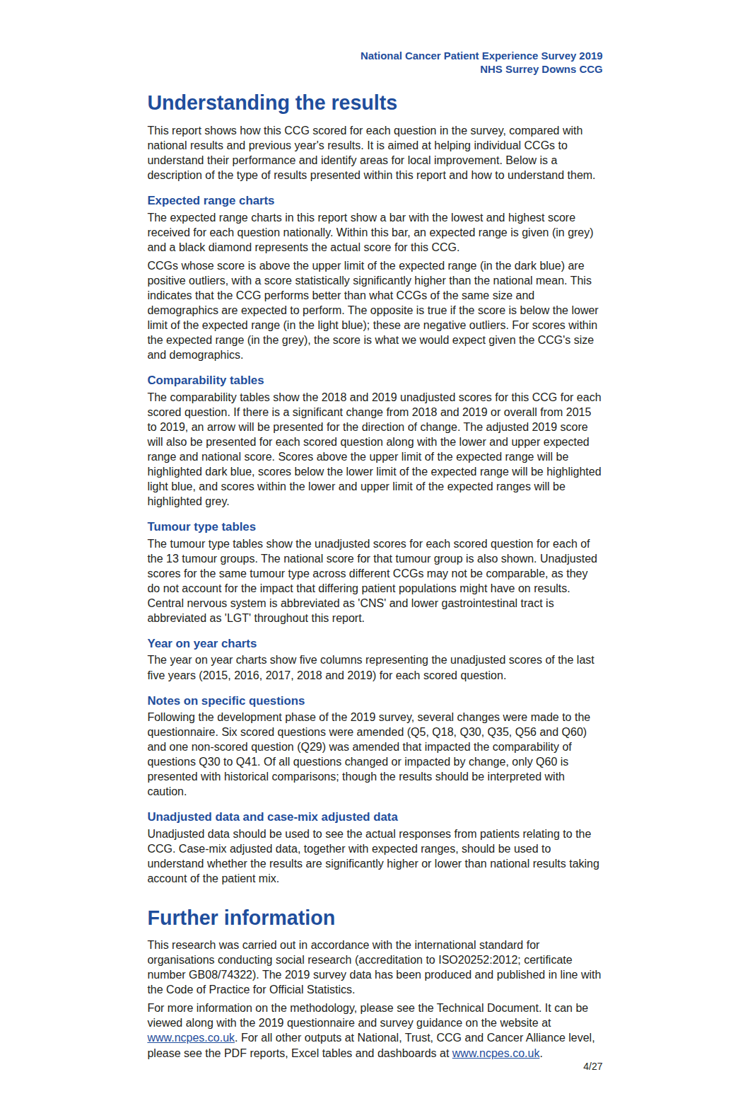National Cancer Patient Experience Survey 2019 NHS Surrey Downs CCG
Understanding the results
This report shows how this CCG scored for each question in the survey, compared with national results and previous year's results. It is aimed at helping individual CCGs to understand their performance and identify areas for local improvement. Below is a description of the type of results presented within this report and how to understand them.
Expected range charts
The expected range charts in this report show a bar with the lowest and highest score received for each question nationally. Within this bar, an expected range is given (in grey) and a black diamond represents the actual score for this CCG.
CCGs whose score is above the upper limit of the expected range (in the dark blue) are positive outliers, with a score statistically significantly higher than the national mean. This indicates that the CCG performs better than what CCGs of the same size and demographics are expected to perform. The opposite is true if the score is below the lower limit of the expected range (in the light blue); these are negative outliers. For scores within the expected range (in the grey), the score is what we would expect given the CCG's size and demographics.
Comparability tables
The comparability tables show the 2018 and 2019 unadjusted scores for this CCG for each scored question. If there is a significant change from 2018 and 2019 or overall from 2015 to 2019, an arrow will be presented for the direction of change. The adjusted 2019 score will also be presented for each scored question along with the lower and upper expected range and national score. Scores above the upper limit of the expected range will be highlighted dark blue, scores below the lower limit of the expected range will be highlighted light blue, and scores within the lower and upper limit of the expected ranges will be highlighted grey.
Tumour type tables
The tumour type tables show the unadjusted scores for each scored question for each of the 13 tumour groups. The national score for that tumour group is also shown. Unadjusted scores for the same tumour type across different CCGs may not be comparable, as they do not account for the impact that differing patient populations might have on results. Central nervous system is abbreviated as 'CNS' and lower gastrointestinal tract is abbreviated as 'LGT' throughout this report.
Year on year charts
The year on year charts show five columns representing the unadjusted scores of the last five years (2015, 2016, 2017, 2018 and 2019) for each scored question.
Notes on specific questions
Following the development phase of the 2019 survey, several changes were made to the questionnaire. Six scored questions were amended (Q5, Q18, Q30, Q35, Q56 and Q60) and one non-scored question (Q29) was amended that impacted the comparability of questions Q30 to Q41. Of all questions changed or impacted by change, only Q60 is presented with historical comparisons; though the results should be interpreted with caution.
Unadjusted data and case-mix adjusted data
Unadjusted data should be used to see the actual responses from patients relating to the CCG. Case-mix adjusted data, together with expected ranges, should be used to understand whether the results are significantly higher or lower than national results taking account of the patient mix.
Further information
This research was carried out in accordance with the international standard for organisations conducting social research (accreditation to ISO20252:2012; certificate number GB08/74322). The 2019 survey data has been produced and published in line with the Code of Practice for Official Statistics.
For more information on the methodology, please see the Technical Document. It can be viewed along with the 2019 questionnaire and survey guidance on the website at www.ncpes.co.uk. For all other outputs at National, Trust, CCG and Cancer Alliance level, please see the PDF reports, Excel tables and dashboards at www.ncpes.co.uk.
4/27